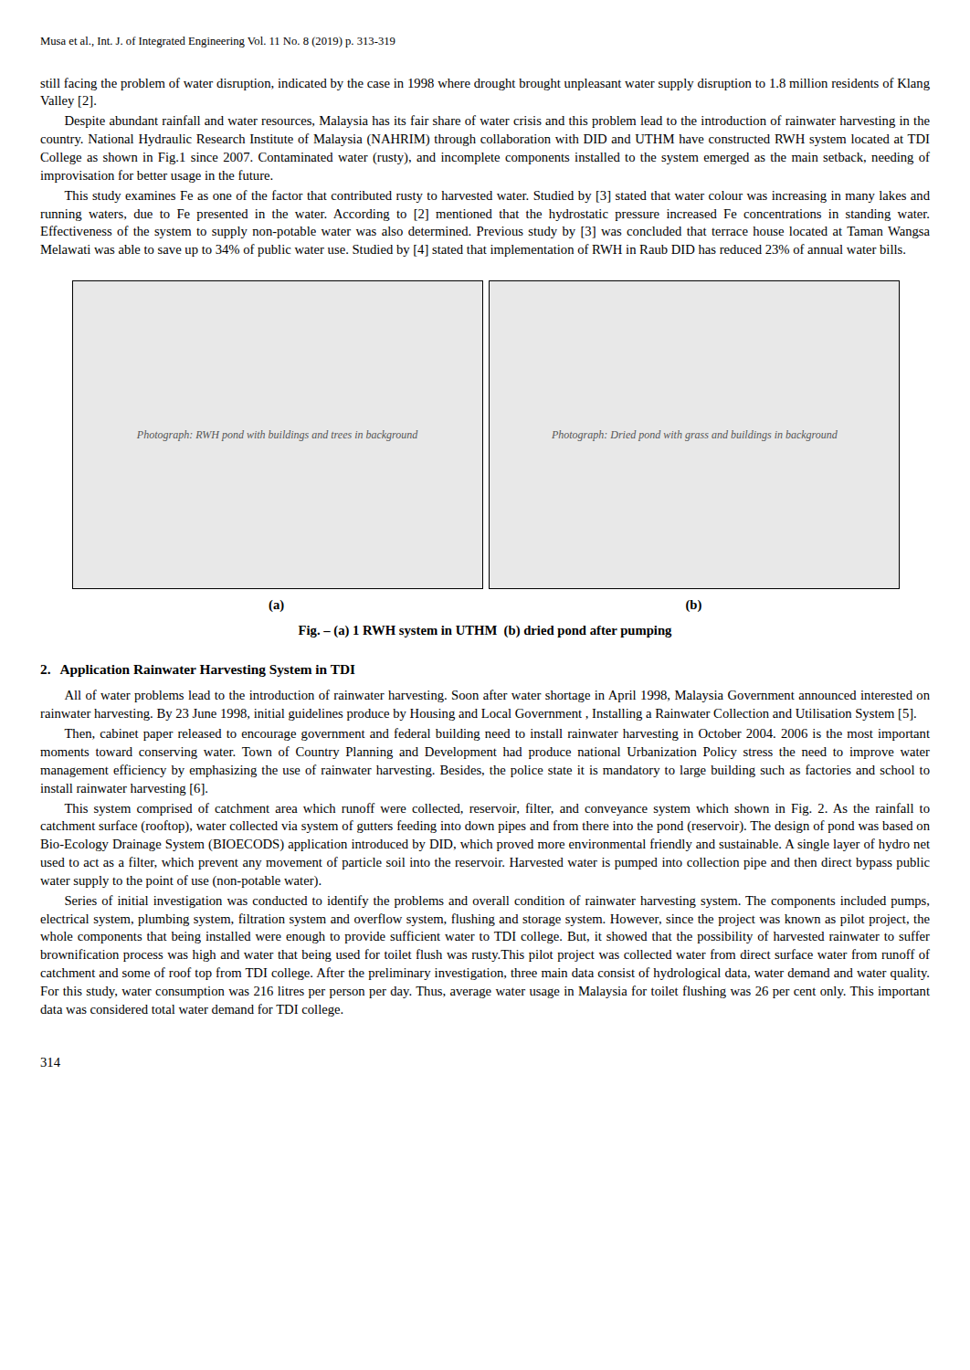Musa et al., Int. J. of Integrated Engineering Vol. 11 No. 8 (2019) p. 313-319
still facing the problem of water disruption, indicated by the case in 1998 where drought brought unpleasant water supply disruption to 1.8 million residents of Klang Valley [2].
Despite abundant rainfall and water resources, Malaysia has its fair share of water crisis and this problem lead to the introduction of rainwater harvesting in the country. National Hydraulic Research Institute of Malaysia (NAHRIM) through collaboration with DID and UTHM have constructed RWH system located at TDI College as shown in Fig.1 since 2007. Contaminated water (rusty), and incomplete components installed to the system emerged as the main setback, needing of improvisation for better usage in the future.
This study examines Fe as one of the factor that contributed rusty to harvested water. Studied by [3] stated that water colour was increasing in many lakes and running waters, due to Fe presented in the water. According to [2] mentioned that the hydrostatic pressure increased Fe concentrations in standing water. Effectiveness of the system to supply non-potable water was also determined. Previous study by [3] was concluded that terrace house located at Taman Wangsa Melawati was able to save up to 34% of public water use. Studied by [4] stated that implementation of RWH in Raub DID has reduced 23% of annual water bills.
Photograph: RWH pond with buildings and trees in background
Photograph: Dried pond with grass and buildings in background
(a) (b)
Fig. – (a) 1 RWH system in UTHM (b) dried pond after pumping
2. Application Rainwater Harvesting System in TDI
All of water problems lead to the introduction of rainwater harvesting. Soon after water shortage in April 1998, Malaysia Government announced interested on rainwater harvesting. By 23 June 1998, initial guidelines produce by Housing and Local Government , Installing a Rainwater Collection and Utilisation System [5].
Then, cabinet paper released to encourage government and federal building need to install rainwater harvesting in October 2004. 2006 is the most important moments toward conserving water. Town of Country Planning and Development had produce national Urbanization Policy stress the need to improve water management efficiency by emphasizing the use of rainwater harvesting. Besides, the police state it is mandatory to large building such as factories and school to install rainwater harvesting [6].
This system comprised of catchment area which runoff were collected, reservoir, filter, and conveyance system which shown in Fig. 2. As the rainfall to catchment surface (rooftop), water collected via system of gutters feeding into down pipes and from there into the pond (reservoir). The design of pond was based on Bio-Ecology Drainage System (BIOECODS) application introduced by DID, which proved more environmental friendly and sustainable. A single layer of hydro net used to act as a filter, which prevent any movement of particle soil into the reservoir. Harvested water is pumped into collection pipe and then direct bypass public water supply to the point of use (non-potable water).
Series of initial investigation was conducted to identify the problems and overall condition of rainwater harvesting system. The components included pumps, electrical system, plumbing system, filtration system and overflow system, flushing and storage system. However, since the project was known as pilot project, the whole components that being installed were enough to provide sufficient water to TDI college. But, it showed that the possibility of harvested rainwater to suffer brownification process was high and water that being used for toilet flush was rusty.This pilot project was collected water from direct surface water from runoff of catchment and some of roof top from TDI college. After the preliminary investigation, three main data consist of hydrological data, water demand and water quality. For this study, water consumption was 216 litres per person per day. Thus, average water usage in Malaysia for toilet flushing was 26 per cent only. This important data was considered total water demand for TDI college.
314